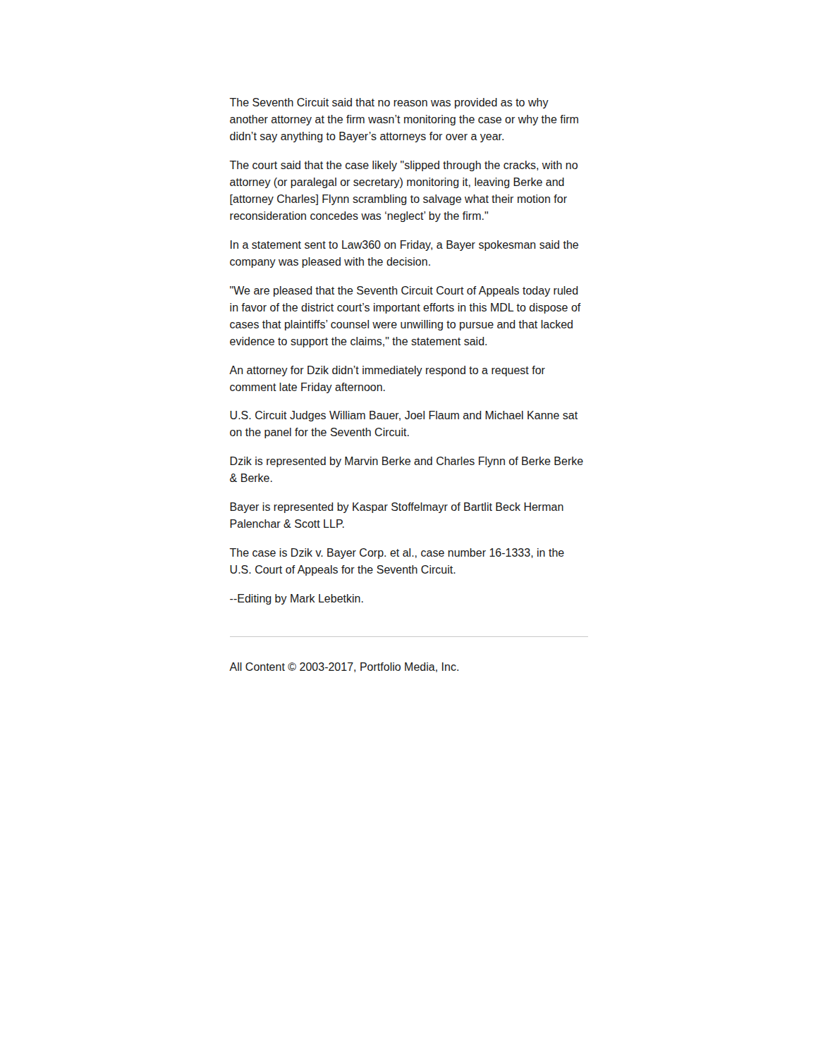The Seventh Circuit said that no reason was provided as to why another attorney at the firm wasn’t monitoring the case or why the firm didn’t say anything to Bayer’s attorneys for over a year.
The court said that the case likely "slipped through the cracks, with no attorney (or paralegal or secretary) monitoring it, leaving Berke and [attorney Charles] Flynn scrambling to salvage what their motion for reconsideration concedes was ‘neglect’ by the firm."
In a statement sent to Law360 on Friday, a Bayer spokesman said the company was pleased with the decision.
"We are pleased that the Seventh Circuit Court of Appeals today ruled in favor of the district court’s important efforts in this MDL to dispose of cases that plaintiffs’ counsel were unwilling to pursue and that lacked evidence to support the claims," the statement said.
An attorney for Dzik didn’t immediately respond to a request for comment late Friday afternoon.
U.S. Circuit Judges William Bauer, Joel Flaum and Michael Kanne sat on the panel for the Seventh Circuit.
Dzik is represented by Marvin Berke and Charles Flynn of Berke Berke & Berke.
Bayer is represented by Kaspar Stoffelmayr of Bartlit Beck Herman Palenchar & Scott LLP.
The case is Dzik v. Bayer Corp. et al., case number 16-1333, in the U.S. Court of Appeals for the Seventh Circuit.
--Editing by Mark Lebetkin.
All Content © 2003-2017, Portfolio Media, Inc.